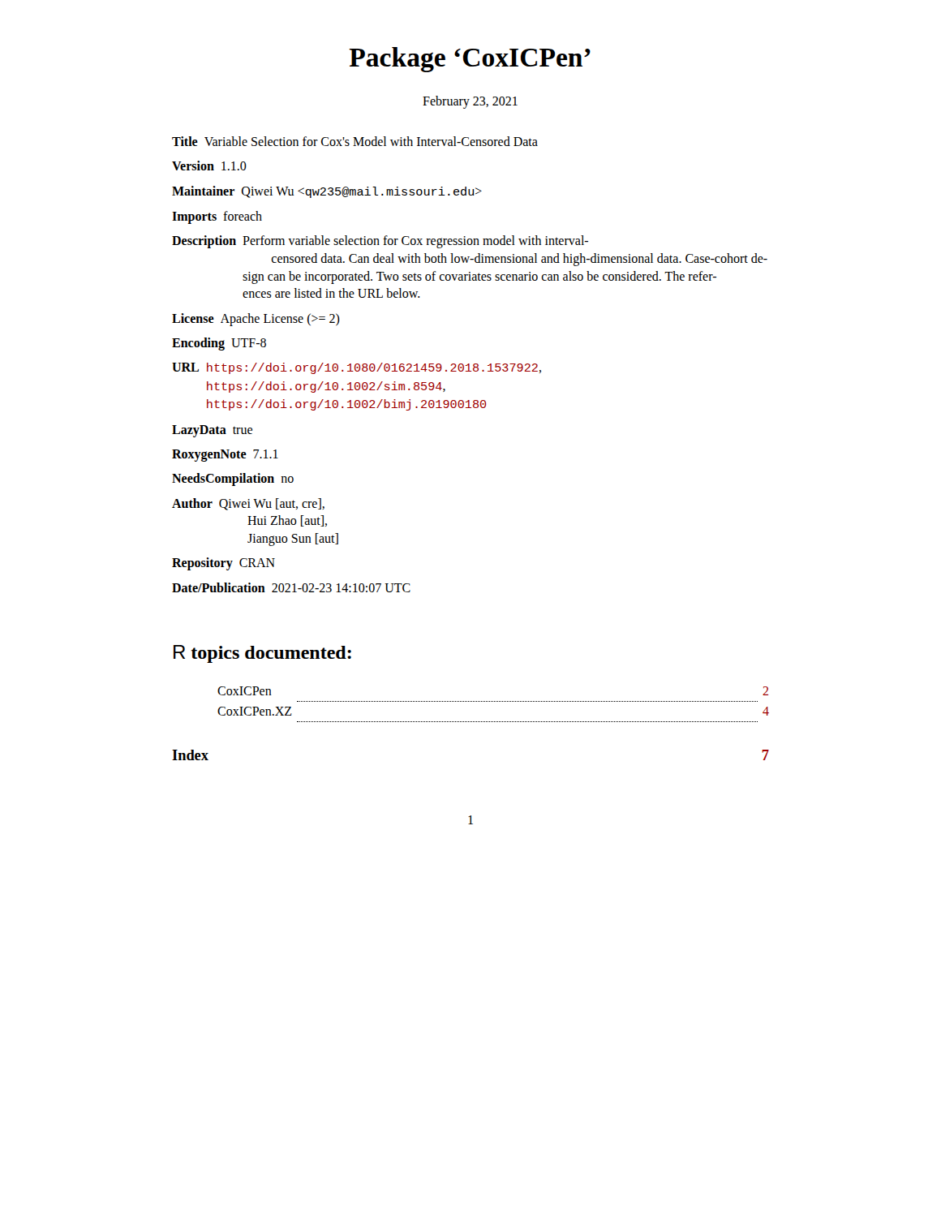Package ‘CoxICPen’
February 23, 2021
Title
Variable Selection for Cox's Model with Interval-Censored Data
Version
1.1.0
Maintainer
Qiwei Wu <qw235@mail.missouri.edu>
Imports
foreach
Description
Perform variable selection for Cox regression model with interval-
censored data. Can deal with both low-dimensional and high-dimensional data. Case-cohort de-
sign can be incorporated. Two sets of covariates scenario can also be considered. The refer-
ences are listed in the URL below.
License
Apache License (>= 2)
Encoding
UTF-8
URL
https://doi.org/10.1080/01621459.2018.1537922,
https://doi.org/10.1002/sim.8594,
https://doi.org/10.1002/bimj.201900180
LazyData
true
RoxygenNote
7.1.1
NeedsCompilation
no
Author
Qiwei Wu [aut, cre],
Hui Zhao [aut],
Jianguo Sun [aut]
Repository
CRAN
Date/Publication
2021-02-23 14:10:07 UTC
R topics documented:
| CoxICPen | | 2 |
| CoxICPen.XZ | | 4 |
Index 7
1